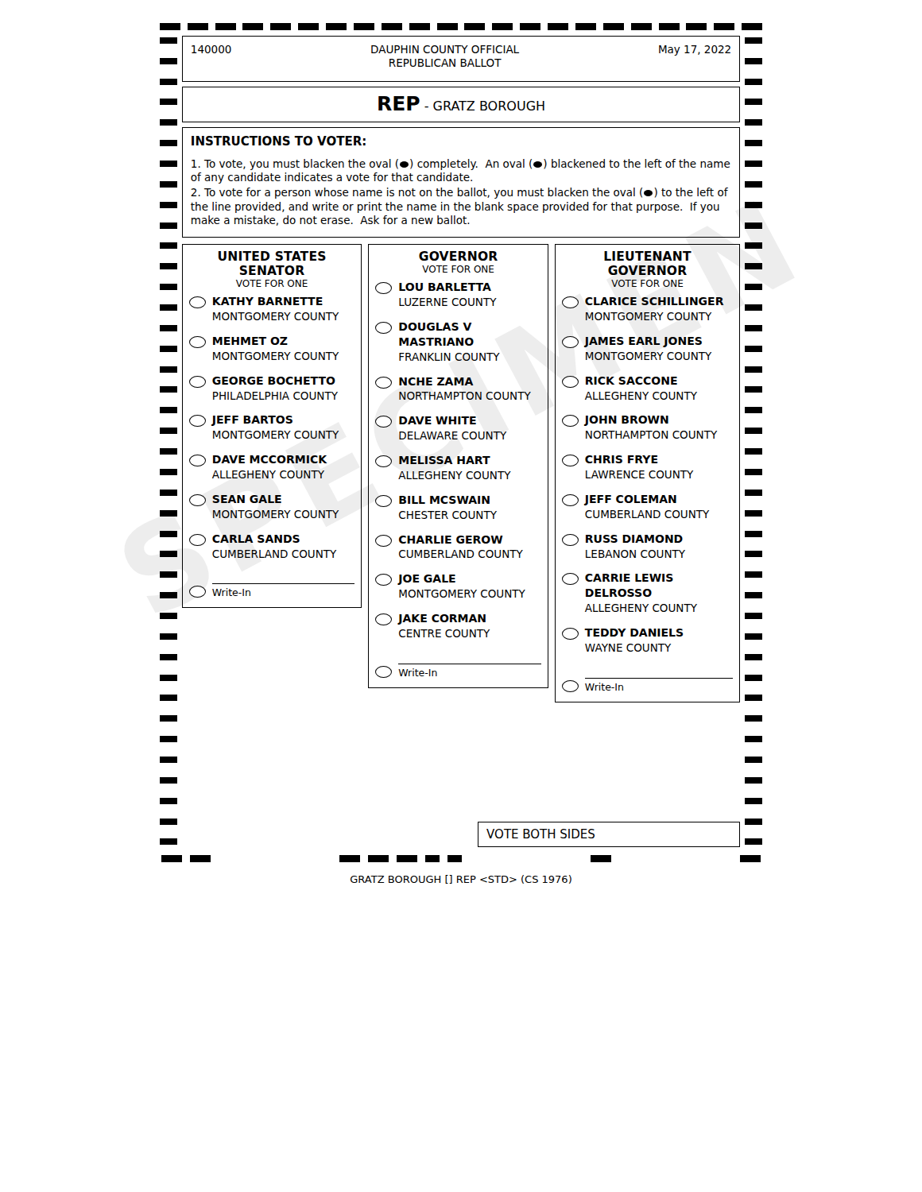SPECIMEN
140000
DAUPHIN COUNTY OFFICIAL
REPUBLICAN BALLOT
May 17, 2022
REP - GRATZ BOROUGH
INSTRUCTIONS TO VOTER:
1. To vote, you must blacken the oval ( ) completely. An oval ( ) blackened to the left of the name of any candidate indicates a vote for that candidate.
2. To vote for a person whose name is not on the ballot, you must blacken the oval ( ) to the left of the line provided, and write or print the name in the blank space provided for that purpose. If you make a mistake, do not erase. Ask for a new ballot.
UNITED STATES SENATOR
VOTE FOR ONE
KATHY BARNETTE
MONTGOMERY COUNTY
MEHMET OZ
MONTGOMERY COUNTY
GEORGE BOCHETTO
PHILADELPHIA COUNTY
JEFF BARTOS
MONTGOMERY COUNTY
DAVE MCCORMICK
ALLEGHENY COUNTY
SEAN GALE
MONTGOMERY COUNTY
CARLA SANDS
CUMBERLAND COUNTY
Write-In
GOVERNOR
VOTE FOR ONE
LOU BARLETTA
LUZERNE COUNTY
DOUGLAS V MASTRIANO
FRANKLIN COUNTY
NCHE ZAMA
NORTHAMPTON COUNTY
DAVE WHITE
DELAWARE COUNTY
MELISSA HART
ALLEGHENY COUNTY
BILL MCSWAIN
CHESTER COUNTY
CHARLIE GEROW
CUMBERLAND COUNTY
JOE GALE
MONTGOMERY COUNTY
JAKE CORMAN
CENTRE COUNTY
Write-In
LIEUTENANT GOVERNOR
VOTE FOR ONE
CLARICE SCHILLINGER
MONTGOMERY COUNTY
JAMES EARL JONES
MONTGOMERY COUNTY
RICK SACCONE
ALLEGHENY COUNTY
JOHN BROWN
NORTHAMPTON COUNTY
CHRIS FRYE
LAWRENCE COUNTY
JEFF COLEMAN
CUMBERLAND COUNTY
RUSS DIAMOND
LEBANON COUNTY
CARRIE LEWIS DELROSSO
ALLEGHENY COUNTY
TEDDY DANIELS
WAYNE COUNTY
Write-In
VOTE BOTH SIDES
GRATZ BOROUGH [] REP <STD> (CS 1976)